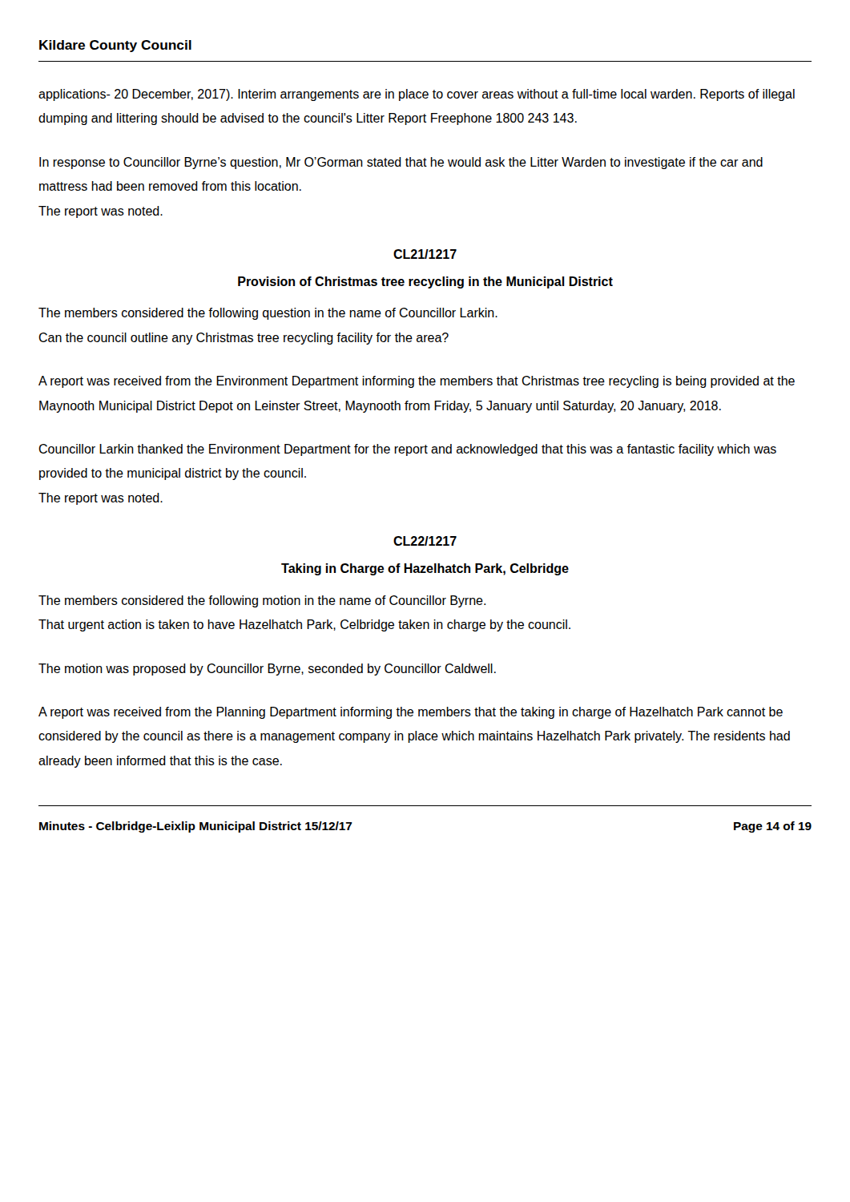Kildare County Council
applications- 20 December, 2017). Interim arrangements are in place to cover areas without a full-time local warden. Reports of illegal dumping and littering should be advised to the council's Litter Report Freephone 1800 243 143.
In response to Councillor Byrne’s question, Mr O’Gorman stated that he would ask the Litter Warden to investigate if the car and mattress had been removed from this location.
The report was noted.
CL21/1217
Provision of Christmas tree recycling in the Municipal District
The members considered the following question in the name of Councillor Larkin.
Can the council outline any Christmas tree recycling facility for the area?
A report was received from the Environment Department informing the members that Christmas tree recycling is being provided at the Maynooth Municipal District Depot on Leinster Street, Maynooth from Friday, 5 January until Saturday, 20 January, 2018.
Councillor Larkin thanked the Environment Department for the report and acknowledged that this was a fantastic facility which was provided to the municipal district by the council.
The report was noted.
CL22/1217
Taking in Charge of Hazelhatch Park, Celbridge
The members considered the following motion in the name of Councillor Byrne.
That urgent action is taken to have Hazelhatch Park, Celbridge taken in charge by the council.
The motion was proposed by Councillor Byrne, seconded by Councillor Caldwell.
A report was received from the Planning Department informing the members that the taking in charge of Hazelhatch Park cannot be considered by the council as there is a management company in place which maintains Hazelhatch Park privately. The residents had already been informed that this is the case.
Minutes - Celbridge-Leixlip Municipal District 15/12/17 Page 14 of 19